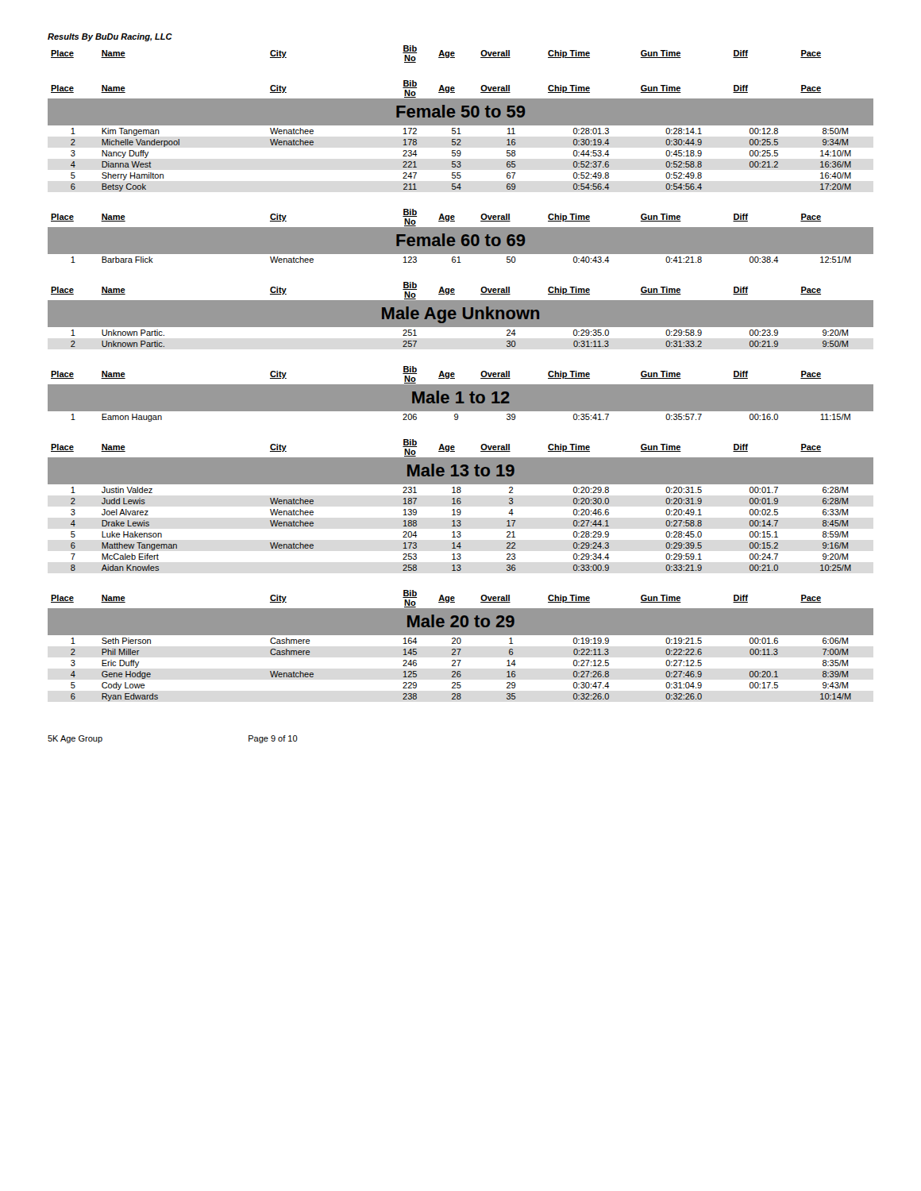Results By BuDu Racing, LLC
| Place | Name | City | Bib No | Age | Overall | Chip Time | Gun Time | Diff | Pace |
| --- | --- | --- | --- | --- | --- | --- | --- | --- | --- |
| Female 50 to 59 |
| Place | Name | City | Bib No | Age | Overall | Chip Time | Gun Time | Diff | Pace |
| 1 | Kim Tangeman | Wenatchee | 172 | 51 | 11 | 0:28:01.3 | 0:28:14.1 | 00:12.8 | 8:50/M |
| 2 | Michelle Vanderpool | Wenatchee | 178 | 52 | 16 | 0:30:19.4 | 0:30:44.9 | 00:25.5 | 9:34/M |
| 3 | Nancy Duffy | | 234 | 59 | 58 | 0:44:53.4 | 0:45:18.9 | 00:25.5 | 14:10/M |
| 4 | Dianna West | | 221 | 53 | 65 | 0:52:37.6 | 0:52:58.8 | 00:21.2 | 16:36/M |
| 5 | Sherry Hamilton | | 247 | 55 | 67 | 0:52:49.8 | 0:52:49.8 | | 16:40/M |
| 6 | Betsy Cook | | 211 | 54 | 69 | 0:54:56.4 | 0:54:56.4 | | 17:20/M |
| Female 60 to 69 |
| Place | Name | City | Bib No | Age | Overall | Chip Time | Gun Time | Diff | Pace |
| 1 | Barbara Flick | Wenatchee | 123 | 61 | 50 | 0:40:43.4 | 0:41:21.8 | 00:38.4 | 12:51/M |
| Male Age Unknown |
| Place | Name | City | Bib No | Age | Overall | Chip Time | Gun Time | Diff | Pace |
| 1 | Unknown Partic. | | 251 | | 24 | 0:29:35.0 | 0:29:58.9 | 00:23.9 | 9:20/M |
| 2 | Unknown Partic. | | 257 | | 30 | 0:31:11.3 | 0:31:33.2 | 00:21.9 | 9:50/M |
| Male 1 to 12 |
| Place | Name | City | Bib No | Age | Overall | Chip Time | Gun Time | Diff | Pace |
| 1 | Eamon Haugan | | 206 | 9 | 39 | 0:35:41.7 | 0:35:57.7 | 00:16.0 | 11:15/M |
| Male 13 to 19 |
| Place | Name | City | Bib No | Age | Overall | Chip Time | Gun Time | Diff | Pace |
| 1 | Justin Valdez | | 231 | 18 | 2 | 0:20:29.8 | 0:20:31.5 | 00:01.7 | 6:28/M |
| 2 | Judd Lewis | Wenatchee | 187 | 16 | 3 | 0:20:30.0 | 0:20:31.9 | 00:01.9 | 6:28/M |
| 3 | Joel Alvarez | Wenatchee | 139 | 19 | 4 | 0:20:46.6 | 0:20:49.1 | 00:02.5 | 6:33/M |
| 4 | Drake Lewis | Wenatchee | 188 | 13 | 17 | 0:27:44.1 | 0:27:58.8 | 00:14.7 | 8:45/M |
| 5 | Luke Hakenson | | 204 | 13 | 21 | 0:28:29.9 | 0:28:45.0 | 00:15.1 | 8:59/M |
| 6 | Matthew Tangeman | Wenatchee | 173 | 14 | 22 | 0:29:24.3 | 0:29:39.5 | 00:15.2 | 9:16/M |
| 7 | McCaleb Eifert | | 253 | 13 | 23 | 0:29:34.4 | 0:29:59.1 | 00:24.7 | 9:20/M |
| 8 | Aidan Knowles | | 258 | 13 | 36 | 0:33:00.9 | 0:33:21.9 | 00:21.0 | 10:25/M |
| Male 20 to 29 |
| Place | Name | City | Bib No | Age | Overall | Chip Time | Gun Time | Diff | Pace |
| 1 | Seth Pierson | Cashmere | 164 | 20 | 1 | 0:19:19.9 | 0:19:21.5 | 00:01.6 | 6:06/M |
| 2 | Phil Miller | Cashmere | 145 | 27 | 6 | 0:22:11.3 | 0:22:22.6 | 00:11.3 | 7:00/M |
| 3 | Eric Duffy | | 246 | 27 | 14 | 0:27:12.5 | 0:27:12.5 | | 8:35/M |
| 4 | Gene Hodge | Wenatchee | 125 | 26 | 16 | 0:27:26.8 | 0:27:46.9 | 00:20.1 | 8:39/M |
| 5 | Cody Lowe | | 229 | 25 | 29 | 0:30:47.4 | 0:31:04.9 | 00:17.5 | 9:43/M |
| 6 | Ryan Edwards | | 238 | 28 | 35 | 0:32:26.0 | 0:32:26.0 | | 10:14/M |
5K Age Group Page 9 of 10